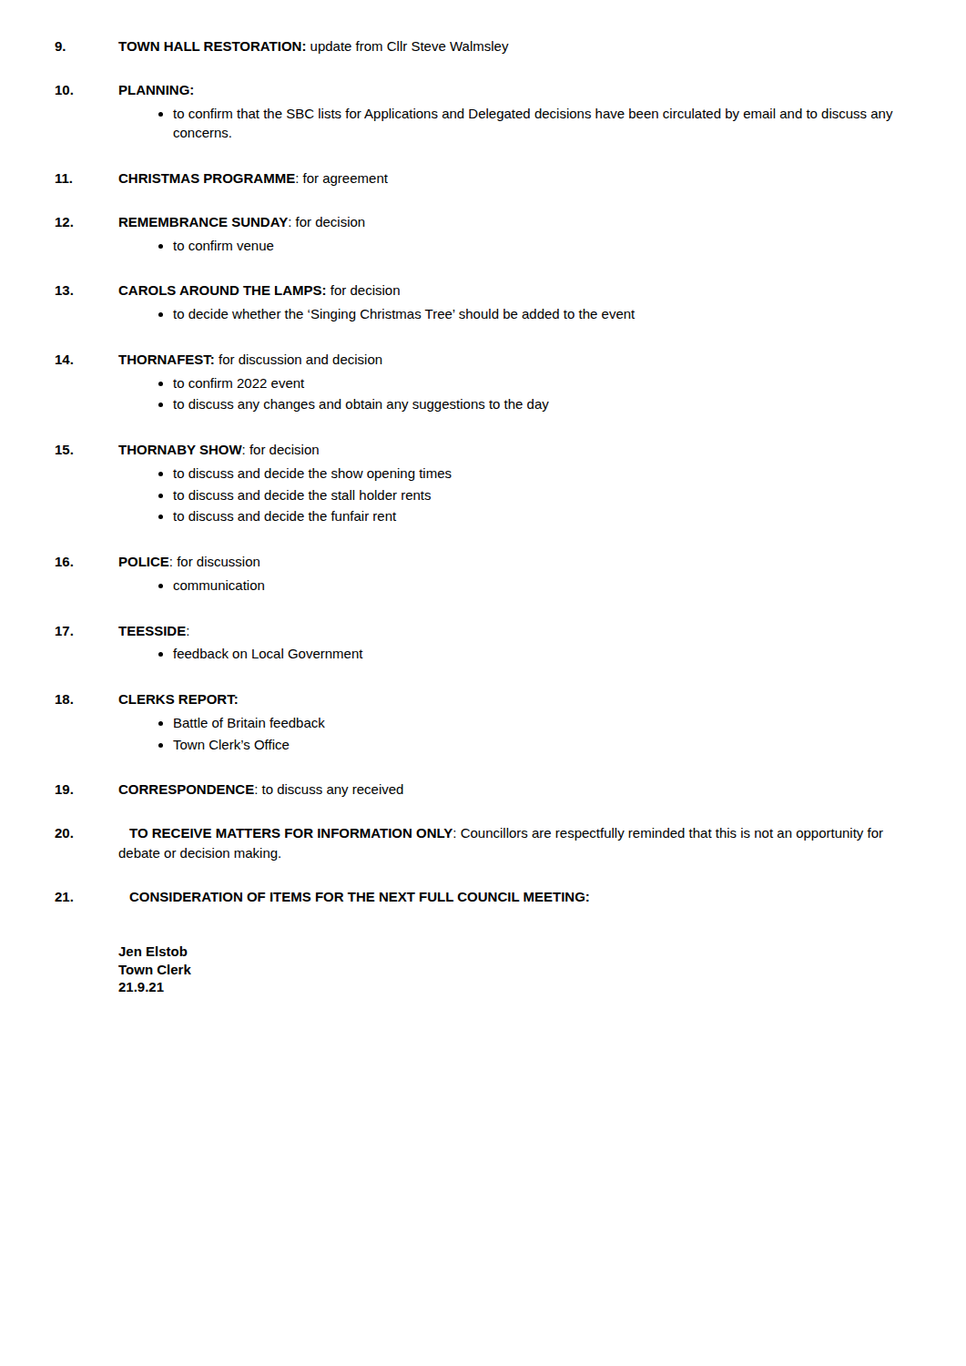9.
TOWN HALL RESTORATION: update from Cllr Steve Walmsley
10.
PLANNING:
to confirm that the SBC lists for Applications and Delegated decisions have been circulated by email and to discuss any concerns.
11.
CHRISTMAS PROGRAMME: for agreement
12.
REMEMBRANCE SUNDAY: for decision
to confirm venue
13.
CAROLS AROUND THE LAMPS: for decision
to decide whether the ‘Singing Christmas Tree’ should be added to the event
14.
THORNAFEST: for discussion and decision
to confirm 2022 event
to discuss any changes and obtain any suggestions to the day
15.
THORNABY SHOW: for decision
to discuss and decide the show opening times
to discuss and decide the stall holder rents
to discuss and decide the funfair rent
16.
POLICE: for discussion
communication
17.
TEESSIDE:
feedback on Local Government
18.
CLERKS REPORT:
Battle of Britain feedback
Town Clerk’s Office
19.
CORRESPONDENCE: to discuss any received
20.
TO RECEIVE MATTERS FOR INFORMATION ONLY: Councillors are respectfully reminded that this is not an opportunity for debate or decision making.
21.
CONSIDERATION OF ITEMS FOR THE NEXT FULL COUNCIL MEETING:
Jen Elstob
Town Clerk
21.9.21